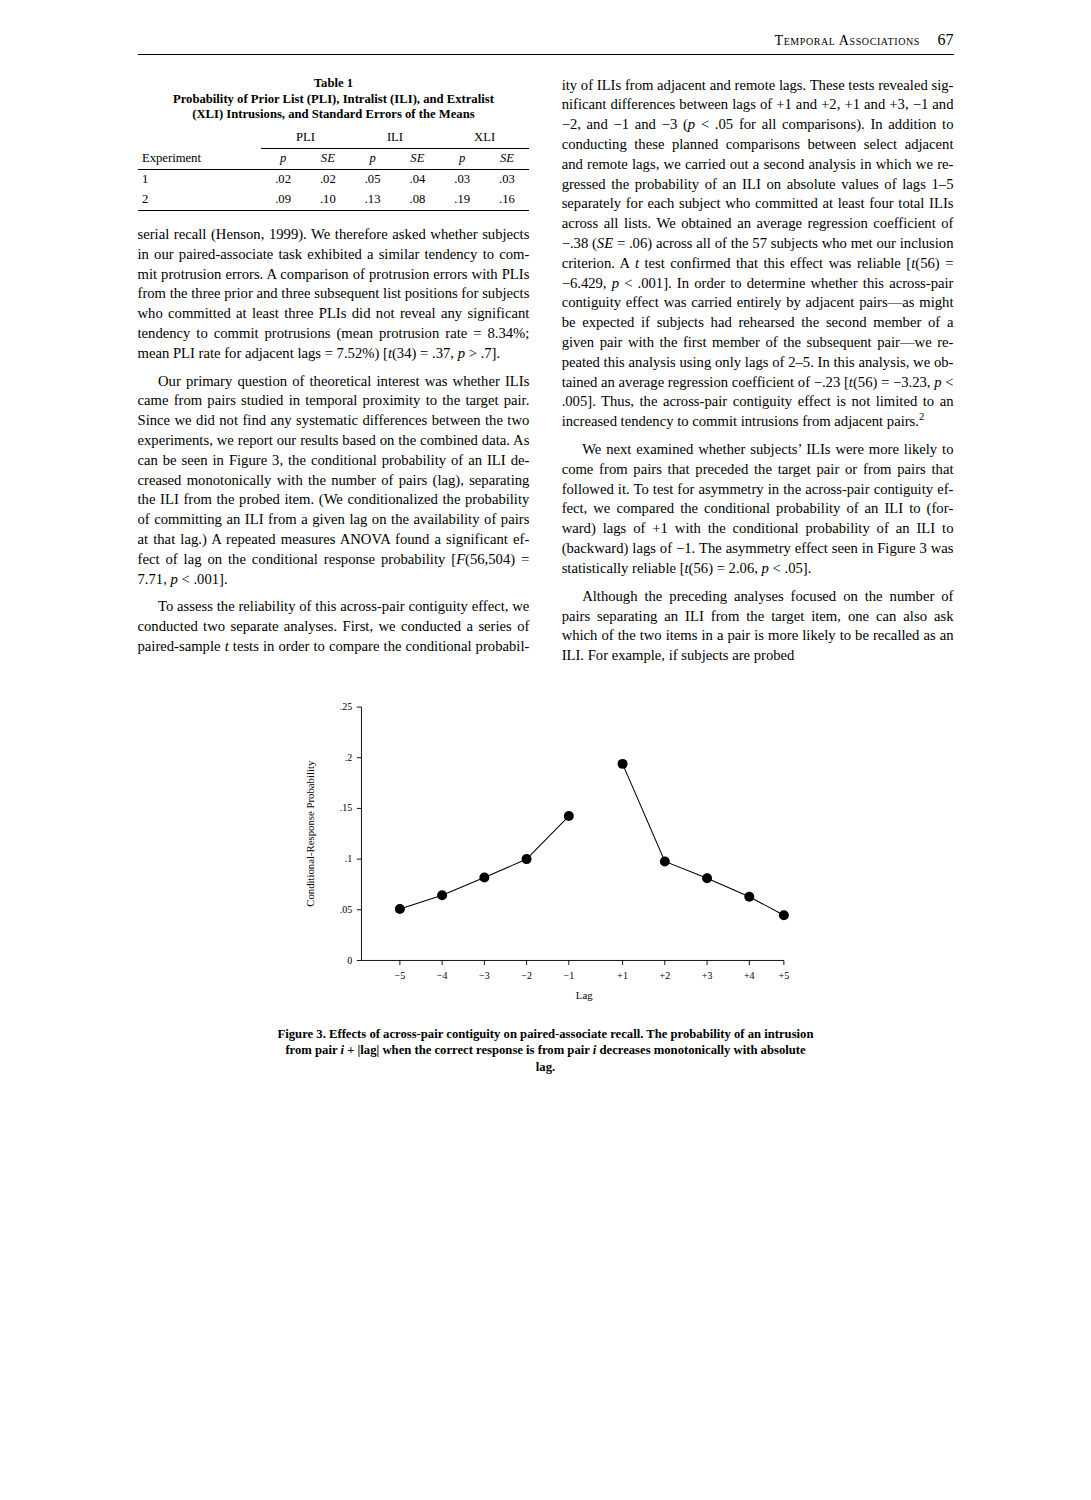Temporal Associations 67
Table 1 Probability of Prior List (PLI), Intralist (ILI), and Extralist (XLI) Intrusions, and Standard Errors of the Means
| | PLI | ILI | XLI |
| --- | --- | --- | --- |
| Experiment | p | SE | p | SE | p | SE |
| 1 | .02 | .02 | .05 | .04 | .03 | .03 |
| 2 | .09 | .10 | .13 | .08 | .19 | .16 |
serial recall (Henson, 1999). We therefore asked whether subjects in our paired-associate task exhibited a similar tendency to commit protrusion errors. A comparison of protrusion errors with PLIs from the three prior and three subsequent list positions for subjects who committed at least three PLIs did not reveal any significant tendency to commit protrusions (mean protrusion rate = 8.34%; mean PLI rate for adjacent lags = 7.52%) [t(34) = .37, p > .7].
Our primary question of theoretical interest was whether ILIs came from pairs studied in temporal proximity to the target pair. Since we did not find any systematic differences between the two experiments, we report our results based on the combined data. As can be seen in Figure 3, the conditional probability of an ILI decreased monotonically with the number of pairs (lag), separating the ILI from the probed item. (We conditionalized the probability of committing an ILI from a given lag on the availability of pairs at that lag.) A repeated measures ANOVA found a significant effect of lag on the conditional response probability [F(56,504) = 7.71, p < .001].
To assess the reliability of this across-pair contiguity effect, we conducted two separate analyses. First, we conducted a series of paired-sample t tests in order to compare the conditional probability of ILIs from adjacent and remote lags. These tests revealed significant differences between lags of +1 and +2, +1 and +3, −1 and −2, and −1 and −3 (p < .05 for all comparisons). In addition to conducting these planned comparisons between select adjacent and remote lags, we carried out a second analysis in which we regressed the probability of an ILI on absolute values of lags 1–5 separately for each subject who committed at least four total ILIs across all lists. We obtained an average regression coefficient of −.38 (SE = .06) across all of the 57 subjects who met our inclusion criterion. A t test confirmed that this effect was reliable [t(56) = −6.429, p < .001]. In order to determine whether this across-pair contiguity effect was carried entirely by adjacent pairs—as might be expected if subjects had rehearsed the second member of a given pair with the first member of the subsequent pair—we repeated this analysis using only lags of 2–5. In this analysis, we obtained an average regression coefficient of −.23 [t(56) = −3.23, p < .005]. Thus, the across-pair contiguity effect is not limited to an increased tendency to commit intrusions from adjacent pairs.2
We next examined whether subjects’ ILIs were more likely to come from pairs that preceded the target pair or from pairs that followed it. To test for asymmetry in the across-pair contiguity effect, we compared the conditional probability of an ILI to (forward) lags of +1 with the conditional probability of an ILI to (backward) lags of −1. The asymmetry effect seen in Figure 3 was statistically reliable [t(56) = 2.06, p < .05].
Although the preceding analyses focused on the number of pairs separating an ILI from the target item, one can also ask which of the two items in a pair is more likely to be recalled as an ILI. For example, if subjects are probed
.25 .2 .15 .1 .05 0 Conditional-Response Probability −5 −4 −3 −2 −1 +1 +2 +3 +4 +5 Lag
Figure 3. Effects of across-pair contiguity on paired-associate recall. The probability of an intrusion from pair i + |lag| when the correct response is from pair i decreases monotonically with absolute lag.